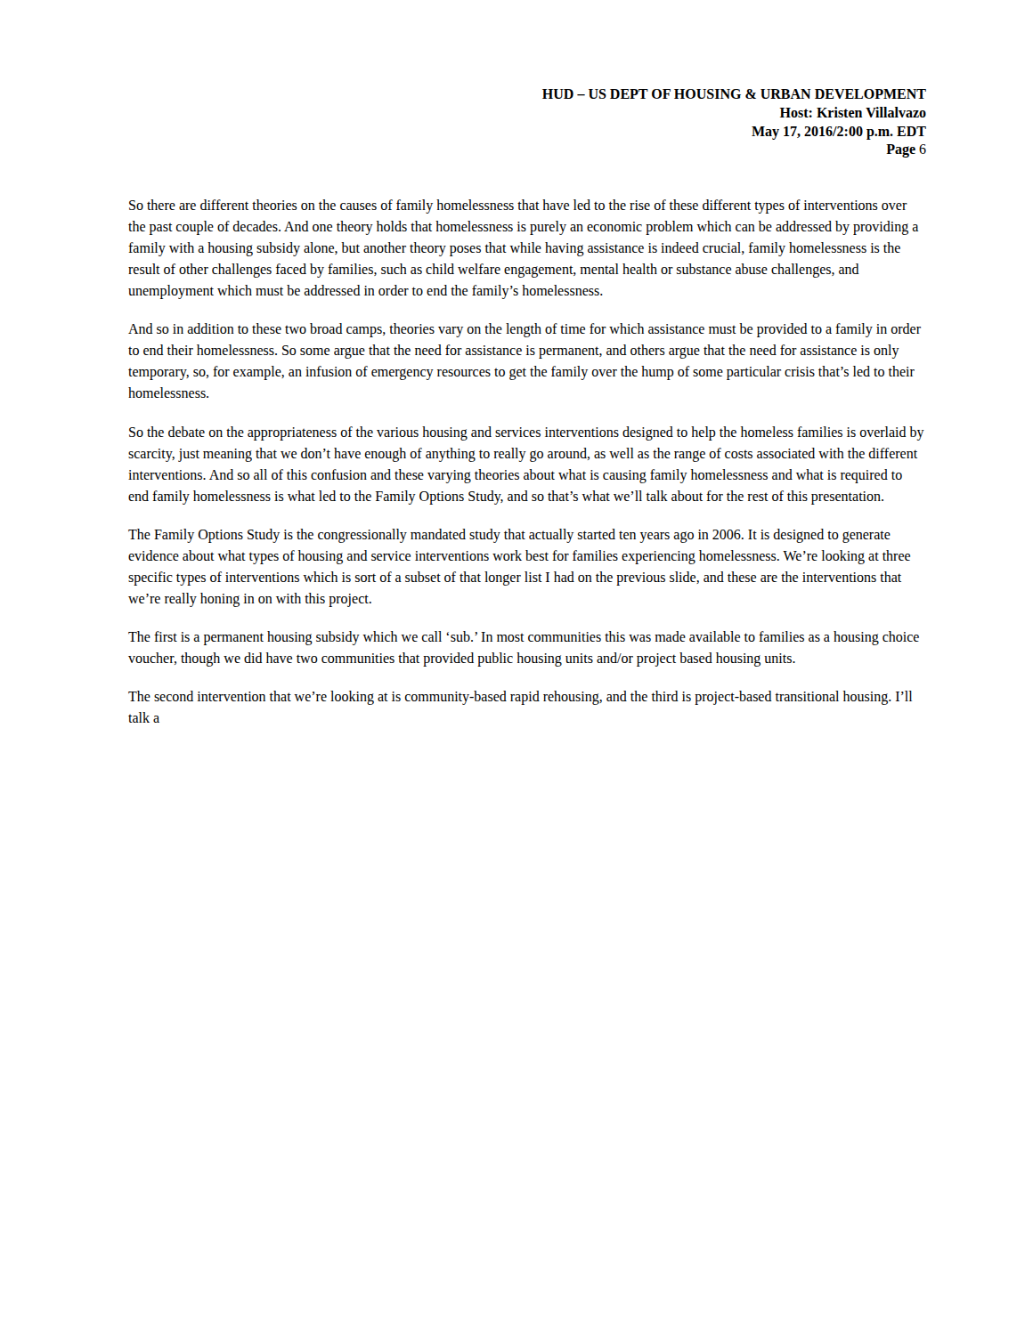HUD – US DEPT OF HOUSING & URBAN DEVELOPMENT Host: Kristen Villalvazo May 17, 2016/2:00 p.m. EDT Page 6
So there are different theories on the causes of family homelessness that have led to the rise of these different types of interventions over the past couple of decades. And one theory holds that homelessness is purely an economic problem which can be addressed by providing a family with a housing subsidy alone, but another theory poses that while having assistance is indeed crucial, family homelessness is the result of other challenges faced by families, such as child welfare engagement, mental health or substance abuse challenges, and unemployment which must be addressed in order to end the family’s homelessness.
And so in addition to these two broad camps, theories vary on the length of time for which assistance must be provided to a family in order to end their homelessness. So some argue that the need for assistance is permanent, and others argue that the need for assistance is only temporary, so, for example, an infusion of emergency resources to get the family over the hump of some particular crisis that’s led to their homelessness.
So the debate on the appropriateness of the various housing and services interventions designed to help the homeless families is overlaid by scarcity, just meaning that we don’t have enough of anything to really go around, as well as the range of costs associated with the different interventions. And so all of this confusion and these varying theories about what is causing family homelessness and what is required to end family homelessness is what led to the Family Options Study, and so that’s what we’ll talk about for the rest of this presentation.
The Family Options Study is the congressionally mandated study that actually started ten years ago in 2006. It is designed to generate evidence about what types of housing and service interventions work best for families experiencing homelessness. We’re looking at three specific types of interventions which is sort of a subset of that longer list I had on the previous slide, and these are the interventions that we’re really honing in on with this project.
The first is a permanent housing subsidy which we call ‘sub.’ In most communities this was made available to families as a housing choice voucher, though we did have two communities that provided public housing units and/or project based housing units.
The second intervention that we’re looking at is community-based rapid rehousing, and the third is project-based transitional housing. I’ll talk a